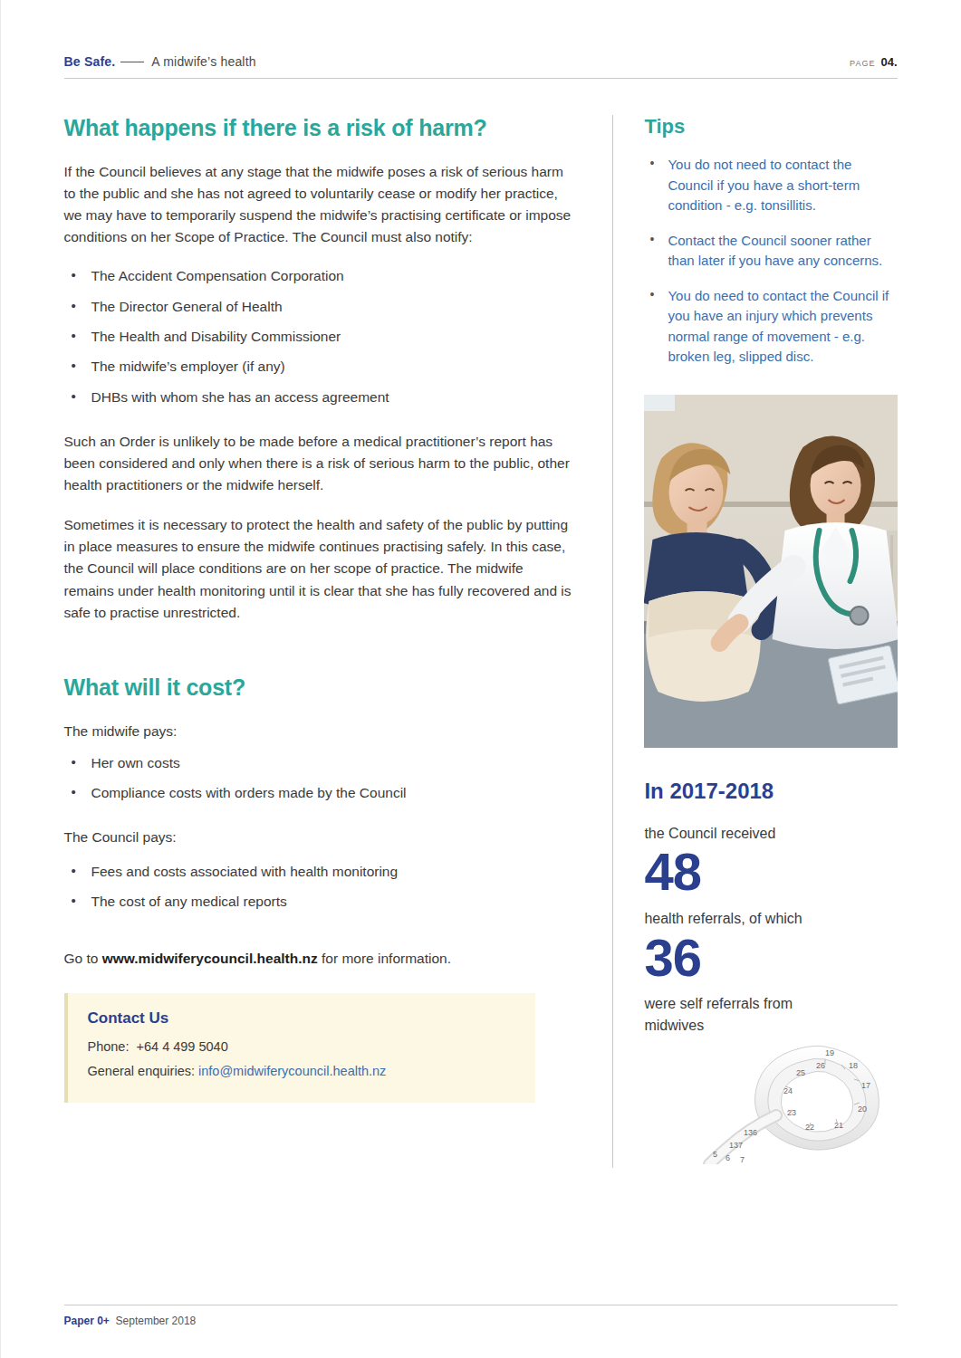Be Safe. A midwife’s health
page 04.
What happens if there is a risk of harm?
If the Council believes at any stage that the midwife poses a risk of serious harm to the public and she has not agreed to voluntarily cease or modify her practice, we may have to temporarily suspend the midwife’s practising certificate or impose conditions on her Scope of Practice. The Council must also notify:
The Accident Compensation Corporation
The Director General of Health
The Health and Disability Commissioner
The midwife’s employer (if any)
DHBs with whom she has an access agreement
Such an Order is unlikely to be made before a medical practitioner’s report has been considered and only when there is a risk of serious harm to the public, other health practitioners or the midwife herself.
Sometimes it is necessary to protect the health and safety of the public by putting in place measures to ensure the midwife continues practising safely. In this case, the Council will place conditions are on her scope of practice. The midwife remains under health monitoring until it is clear that she has fully recovered and is safe to practise unrestricted.
What will it cost?
The midwife pays:
Her own costs
Compliance costs with orders made by the Council
The Council pays:
Fees and costs associated with health monitoring
The cost of any medical reports
Go to www.midwiferycouncil.health.nz for more information.
Contact Us
Phone: +64 4 499 5040
General enquiries: info@midwiferycouncil.health.nz
Tips
You do not need to contact the Council if you have a short-term condition - e.g. tonsillitis.
Contact the Council sooner rather than later if you have any concerns.
You do need to contact the Council if you have an injury which prevents normal range of movement - e.g. broken leg, slipped disc.
In 2017-2018
the Council received
48
health referrals, of which
36
were self referrals from
midwives
19 18 17 20 21 22 23 24 25 26 136 137 5 6 7
Paper 0+ September 2018